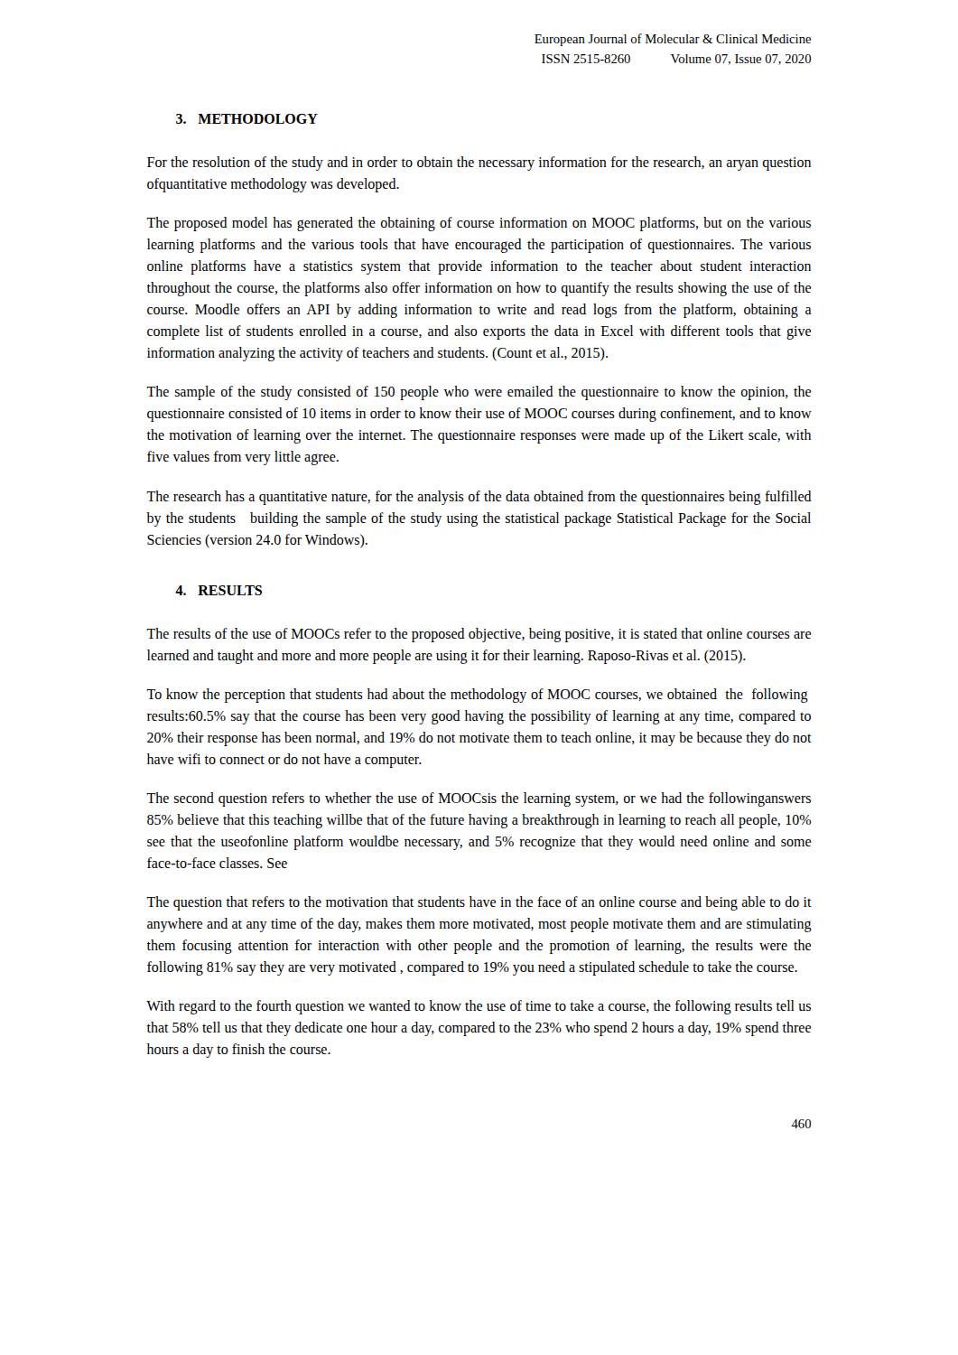European Journal of Molecular & Clinical Medicine ISSN 2515-8260 Volume 07, Issue 07, 2020
3. METHODOLOGY
For the resolution of the study and in order to obtain the necessary information for the research, an aryan question ofquantitative methodology was developed.
The proposed model has generated the obtaining of course information on MOOC platforms, but on the various learning platforms and the various tools that have encouraged the participation of questionnaires. The various online platforms have a statistics system that provide information to the teacher about student interaction throughout the course, the platforms also offer information on how to quantify the results showing the use of the course. Moodle offers an API by adding information to write and read logs from the platform, obtaining a complete list of students enrolled in a course, and also exports the data in Excel with different tools that give information analyzing the activity of teachers and students. (Count et al., 2015).
The sample of the study consisted of 150 people who were emailed the questionnaire to know the opinion, the questionnaire consisted of 10 items in order to know their use of MOOC courses during confinement, and to know the motivation of learning over the internet. The questionnaire responses were made up of the Likert scale, with five values from very little agree.
The research has a quantitative nature, for the analysis of the data obtained from the questionnaires being fulfilled by the students building the sample of the study using the statistical package Statistical Package for the Social Sciencies (version 24.0 for Windows).
4. RESULTS
The results of the use of MOOCs refer to the proposed objective, being positive, it is stated that online courses are learned and taught and more and more people are using it for their learning. Raposo-Rivas et al. (2015).
To know the perception that students had about the methodology of MOOC courses, we obtained the following results:60.5% say that the course has been very good having the possibility of learning at any time, compared to 20% their response has been normal, and 19% do not motivate them to teach online, it may be because they do not have wifi to connect or do not have a computer.
The second question refers to whether the use of MOOCsis the learning system, or we had the followinganswers 85% believe that this teaching willbe that of the future having a breakthrough in learning to reach all people, 10% see that the useofonline platform wouldbe necessary, and 5% recognize that they would need online and some face-to-face classes. See
The question that refers to the motivation that students have in the face of an online course and being able to do it anywhere and at any time of the day, makes them more motivated, most people motivate them and are stimulating them focusing attention for interaction with other people and the promotion of learning, the results were the following 81% say they are very motivated , compared to 19% you need a stipulated schedule to take the course.
With regard to the fourth question we wanted to know the use of time to take a course, the following results tell us that 58% tell us that they dedicate one hour a day, compared to the 23% who spend 2 hours a day, 19% spend three hours a day to finish the course.
460